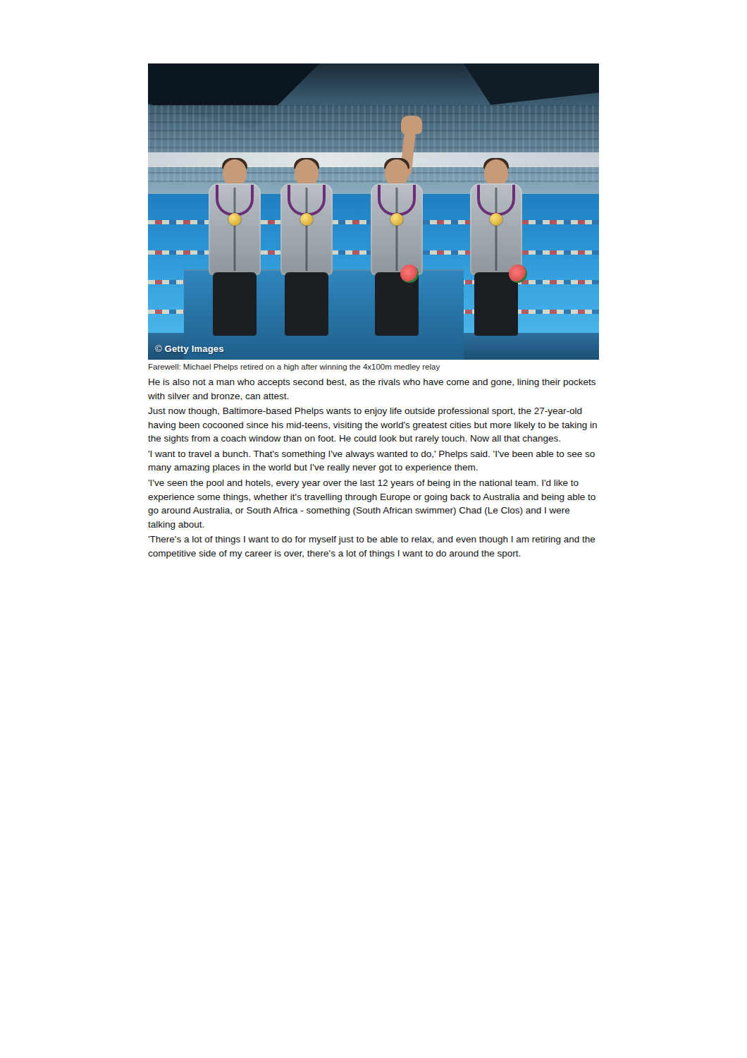© Getty Images
Farewell: Michael Phelps retired on a high after winning the 4x100m medley relay
He is also not a man who accepts second best, as the rivals who have come and gone, lining their pockets with silver and bronze, can attest.
Just now though, Baltimore-based Phelps wants to enjoy life outside professional sport, the 27-year-old having been cocooned since his mid-teens, visiting the world's greatest cities but more likely to be taking in the sights from a coach window than on foot. He could look but rarely touch. Now all that changes.
'I want to travel a bunch. That's something I've always wanted to do,' Phelps said. 'I've been able to see so many amazing places in the world but I've really never got to experience them.
'I've seen the pool and hotels, every year over the last 12 years of being in the national team. I'd like to experience some things, whether it's travelling through Europe or going back to Australia and being able to go around Australia, or South Africa - something (South African swimmer) Chad (Le Clos) and I were talking about.
'There's a lot of things I want to do for myself just to be able to relax, and even though I am retiring and the competitive side of my career is over, there's a lot of things I want to do around the sport.